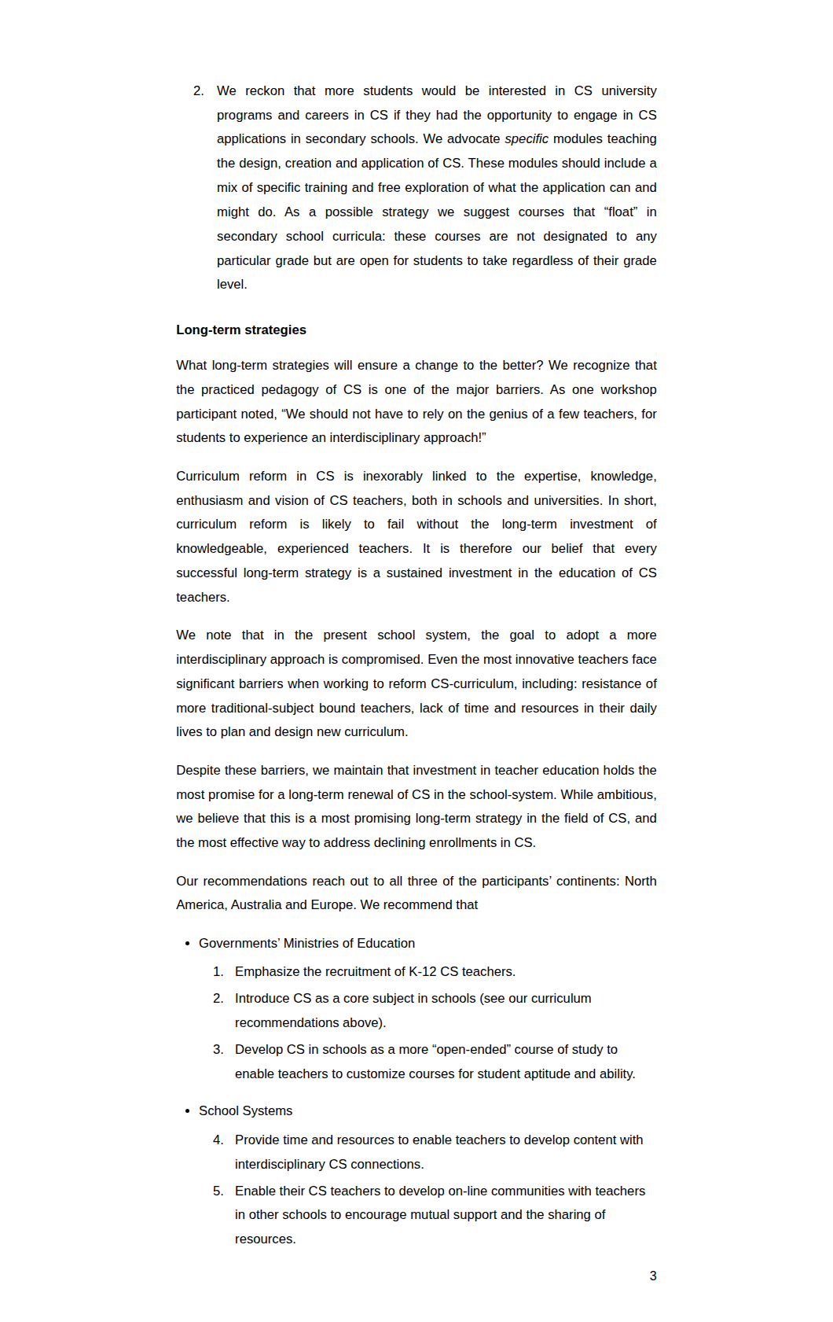We reckon that more students would be interested in CS university programs and careers in CS if they had the opportunity to engage in CS applications in secondary schools. We advocate specific modules teaching the design, creation and application of CS. These modules should include a mix of specific training and free exploration of what the application can and might do. As a possible strategy we suggest courses that “float” in secondary school curricula: these courses are not designated to any particular grade but are open for students to take regardless of their grade level.
Long-term strategies
What long-term strategies will ensure a change to the better? We recognize that the practiced pedagogy of CS is one of the major barriers. As one workshop participant noted, “We should not have to rely on the genius of a few teachers, for students to experience an interdisciplinary approach!”
Curriculum reform in CS is inexorably linked to the expertise, knowledge, enthusiasm and vision of CS teachers, both in schools and universities. In short, curriculum reform is likely to fail without the long-term investment of knowledgeable, experienced teachers. It is therefore our belief that every successful long-term strategy is a sustained investment in the education of CS teachers.
We note that in the present school system, the goal to adopt a more interdisciplinary approach is compromised. Even the most innovative teachers face significant barriers when working to reform CS-curriculum, including: resistance of more traditional-subject bound teachers, lack of time and resources in their daily lives to plan and design new curriculum.
Despite these barriers, we maintain that investment in teacher education holds the most promise for a long-term renewal of CS in the school-system. While ambitious, we believe that this is a most promising long-term strategy in the field of CS, and the most effective way to address declining enrollments in CS.
Our recommendations reach out to all three of the participants’ continents: North America, Australia and Europe. We recommend that
Governments’ Ministries of Education
Emphasize the recruitment of K-12 CS teachers.
Introduce CS as a core subject in schools (see our curriculum recommendations above).
Develop CS in schools as a more “open-ended” course of study to enable teachers to customize courses for student aptitude and ability.
School Systems
Provide time and resources to enable teachers to develop content with interdisciplinary CS connections.
Enable their CS teachers to develop on-line communities with teachers in other schools to encourage mutual support and the sharing of resources.
3